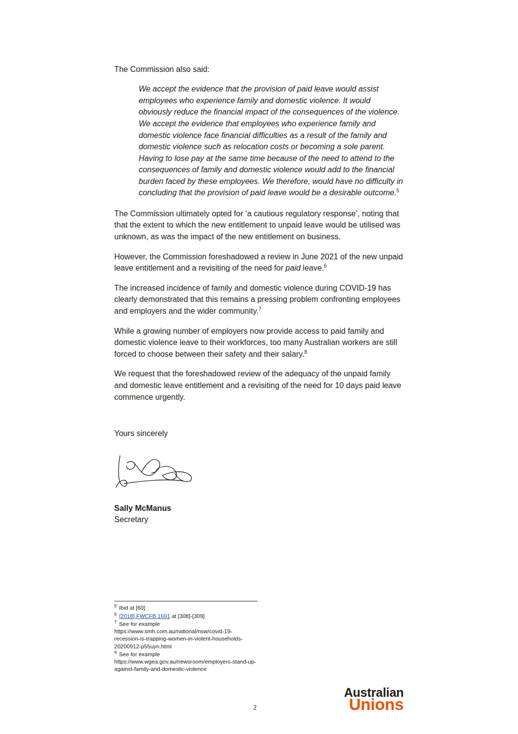The Commission also said:
We accept the evidence that the provision of paid leave would assist employees who experience family and domestic violence. It would obviously reduce the financial impact of the consequences of the violence. We accept the evidence that employees who experience family and domestic violence face financial difficulties as a result of the family and domestic violence such as relocation costs or becoming a sole parent. Having to lose pay at the same time because of the need to attend to the consequences of family and domestic violence would add to the financial burden faced by these employees. We therefore, would have no difficulty in concluding that the provision of paid leave would be a desirable outcome.5
The Commission ultimately opted for ‘a cautious regulatory response’, noting that that the extent to which the new entitlement to unpaid leave would be utilised was unknown, as was the impact of the new entitlement on business.
However, the Commission foreshadowed a review in June 2021 of the new unpaid leave entitlement and a revisiting of the need for paid leave.6
The increased incidence of family and domestic violence during COVID-19 has clearly demonstrated that this remains a pressing problem confronting employees and employers and the wider community.7
While a growing number of employers now provide access to paid family and domestic violence leave to their workforces, too many Australian workers are still forced to choose between their safety and their salary.8
We request that the foreshadowed review of the adequacy of the unpaid family and domestic leave entitlement and a revisiting of the need for 10 days paid leave commence urgently.
Yours sincerely
Sally McManus
Secretary
5 Ibid at [60]
6 [2018] FWCFB 1691 at [308]-[309]
7 See for example https://www.smh.com.au/national/nsw/covid-19-recession-is-trapping-women-in-violent-households-20200912-p55uyn.html
8 See for example https://www.wgea.gov.au/newsroom/employers-stand-up-against-family-and-domestic-violence
2
Australian Unions